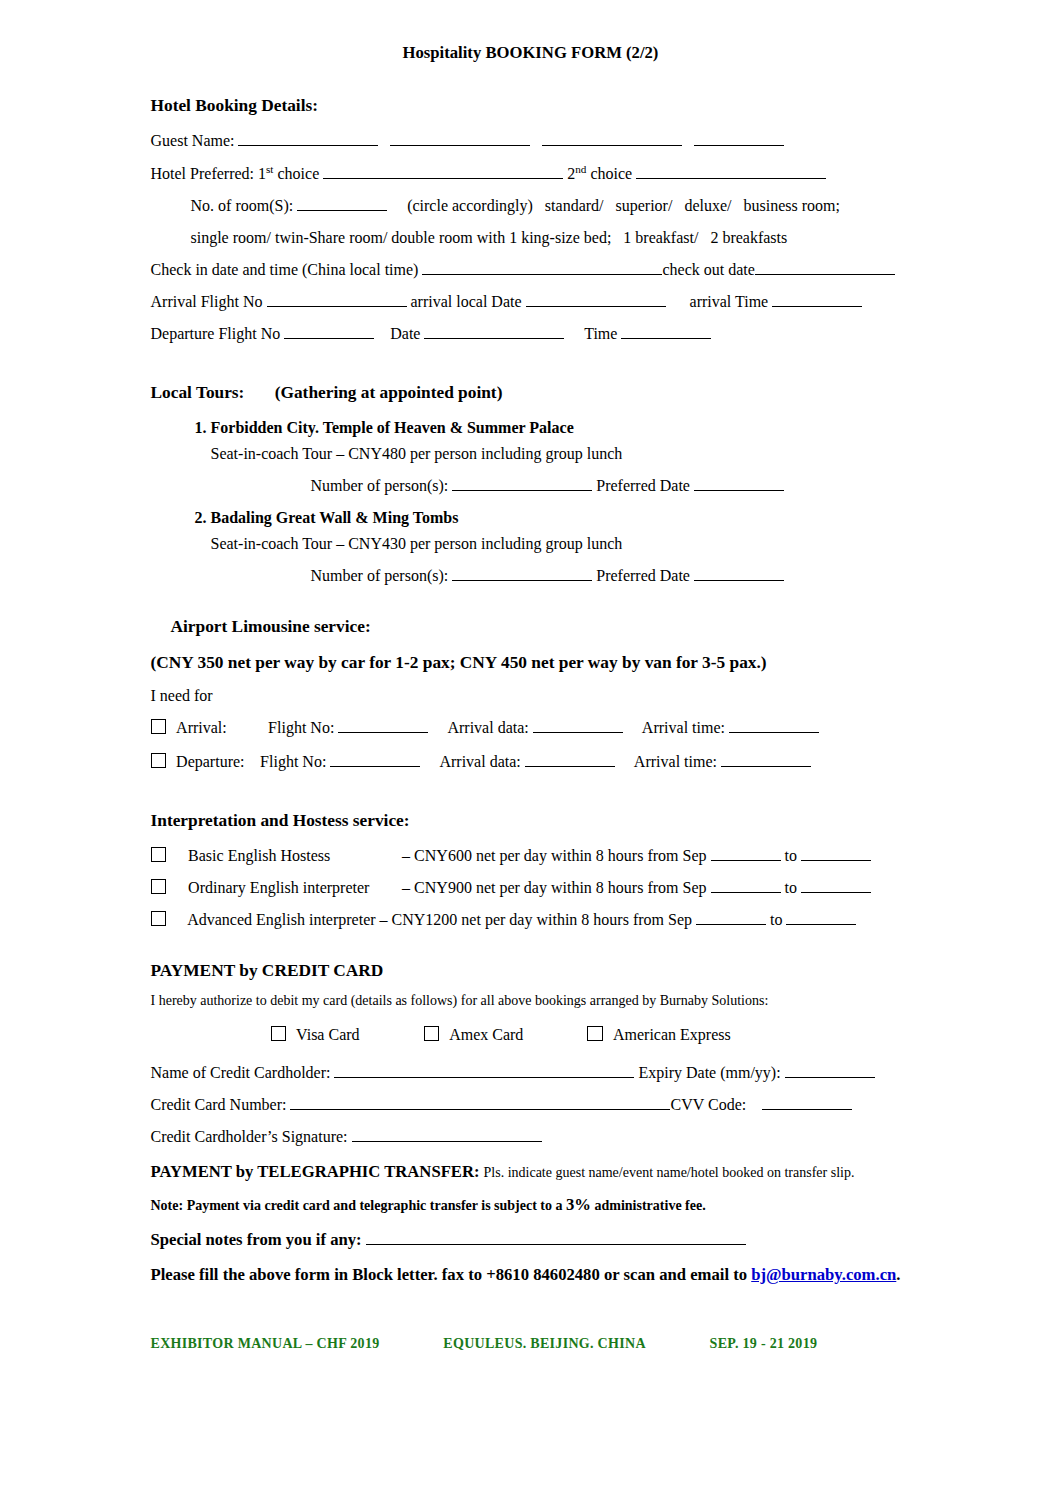Hospitality BOOKING FORM (2/2)
Hotel Booking Details:
Guest Name:
Hotel Preferred: 1st choice 2nd choice
No. of room(S): (circle accordingly) standard/ superior/ deluxe/ business room;
single room/ twin-Share room/ double room with 1 king-size bed; 1 breakfast/ 2 breakfasts
Check in date and time (China local time) check out date
Arrival Flight No arrival local Date arrival Time
Departure Flight No Date Time
Local Tours: (Gathering at appointed point)
Forbidden City. Temple of Heaven & Summer Palace
Seat-in-coach Tour – CNY480 per person including group lunch
Number of person(s): Preferred Date
Badaling Great Wall & Ming Tombs
Seat-in-coach Tour – CNY430 per person including group lunch
Number of person(s): Preferred Date
Airport Limousine service:
(CNY 350 net per way by car for 1-2 pax; CNY 450 net per way by van for 3-5 pax.)
I need for
Arrival: Flight No: Arrival data: Arrival time:
Departure: Flight No: Arrival data: Arrival time:
Interpretation and Hostess service:
Basic English Hostess – CNY600 net per day within 8 hours from Sep to
Ordinary English interpreter – CNY900 net per day within 8 hours from Sep to
Advanced English interpreter – CNY1200 net per day within 8 hours from Sep to
PAYMENT by CREDIT CARD
I hereby authorize to debit my card (details as follows) for all above bookings arranged by Burnaby Solutions:
Visa Card Amex Card American Express
Name of Credit Cardholder: Expiry Date (mm/yy):
Credit Card Number: CVV Code:
Credit Cardholder’s Signature:
PAYMENT by TELEGRAPHIC TRANSFER: Pls. indicate guest name/event name/hotel booked on transfer slip.
Note: Payment via credit card and telegraphic transfer is subject to a 3% administrative fee.
Special notes from you if any:
Please fill the above form in Block letter. fax to +8610 84602480 or scan and email to bj@burnaby.com.cn.
EXHIBITOR MANUAL – CHF 2019 EQUULEUS. BEIJING. CHINA SEP. 19 - 21 2019